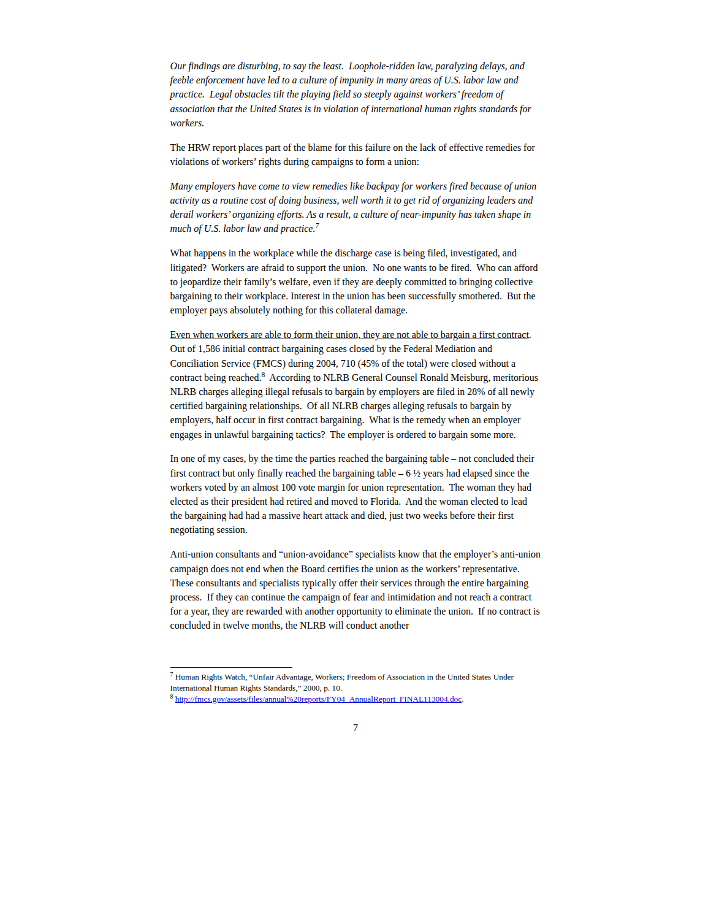Our findings are disturbing, to say the least. Loophole-ridden law, paralyzing delays, and feeble enforcement have led to a culture of impunity in many areas of U.S. labor law and practice. Legal obstacles tilt the playing field so steeply against workers’ freedom of association that the United States is in violation of international human rights standards for workers.
The HRW report places part of the blame for this failure on the lack of effective remedies for violations of workers’ rights during campaigns to form a union:
Many employers have come to view remedies like backpay for workers fired because of union activity as a routine cost of doing business, well worth it to get rid of organizing leaders and derail workers’ organizing efforts. As a result, a culture of near-impunity has taken shape in much of U.S. labor law and practice.7
What happens in the workplace while the discharge case is being filed, investigated, and litigated? Workers are afraid to support the union. No one wants to be fired. Who can afford to jeopardize their family’s welfare, even if they are deeply committed to bringing collective bargaining to their workplace. Interest in the union has been successfully smothered. But the employer pays absolutely nothing for this collateral damage.
Even when workers are able to form their union, they are not able to bargain a first contract. Out of 1,586 initial contract bargaining cases closed by the Federal Mediation and Conciliation Service (FMCS) during 2004, 710 (45% of the total) were closed without a contract being reached.8 According to NLRB General Counsel Ronald Meisburg, meritorious NLRB charges alleging illegal refusals to bargain by employers are filed in 28% of all newly certified bargaining relationships. Of all NLRB charges alleging refusals to bargain by employers, half occur in first contract bargaining. What is the remedy when an employer engages in unlawful bargaining tactics? The employer is ordered to bargain some more.
In one of my cases, by the time the parties reached the bargaining table – not concluded their first contract but only finally reached the bargaining table – 6 ½ years had elapsed since the workers voted by an almost 100 vote margin for union representation. The woman they had elected as their president had retired and moved to Florida. And the woman elected to lead the bargaining had had a massive heart attack and died, just two weeks before their first negotiating session.
Anti-union consultants and “union-avoidance” specialists know that the employer’s anti-union campaign does not end when the Board certifies the union as the workers’ representative. These consultants and specialists typically offer their services through the entire bargaining process. If they can continue the campaign of fear and intimidation and not reach a contract for a year, they are rewarded with another opportunity to eliminate the union. If no contract is concluded in twelve months, the NLRB will conduct another
7 Human Rights Watch, “Unfair Advantage, Workers; Freedom of Association in the United States Under International Human Rights Standards,” 2000, p. 10.
8 http://fmcs.gov/assets/files/annual%20reports/FY04_AnnualReport_FINAL113004.doc.
7